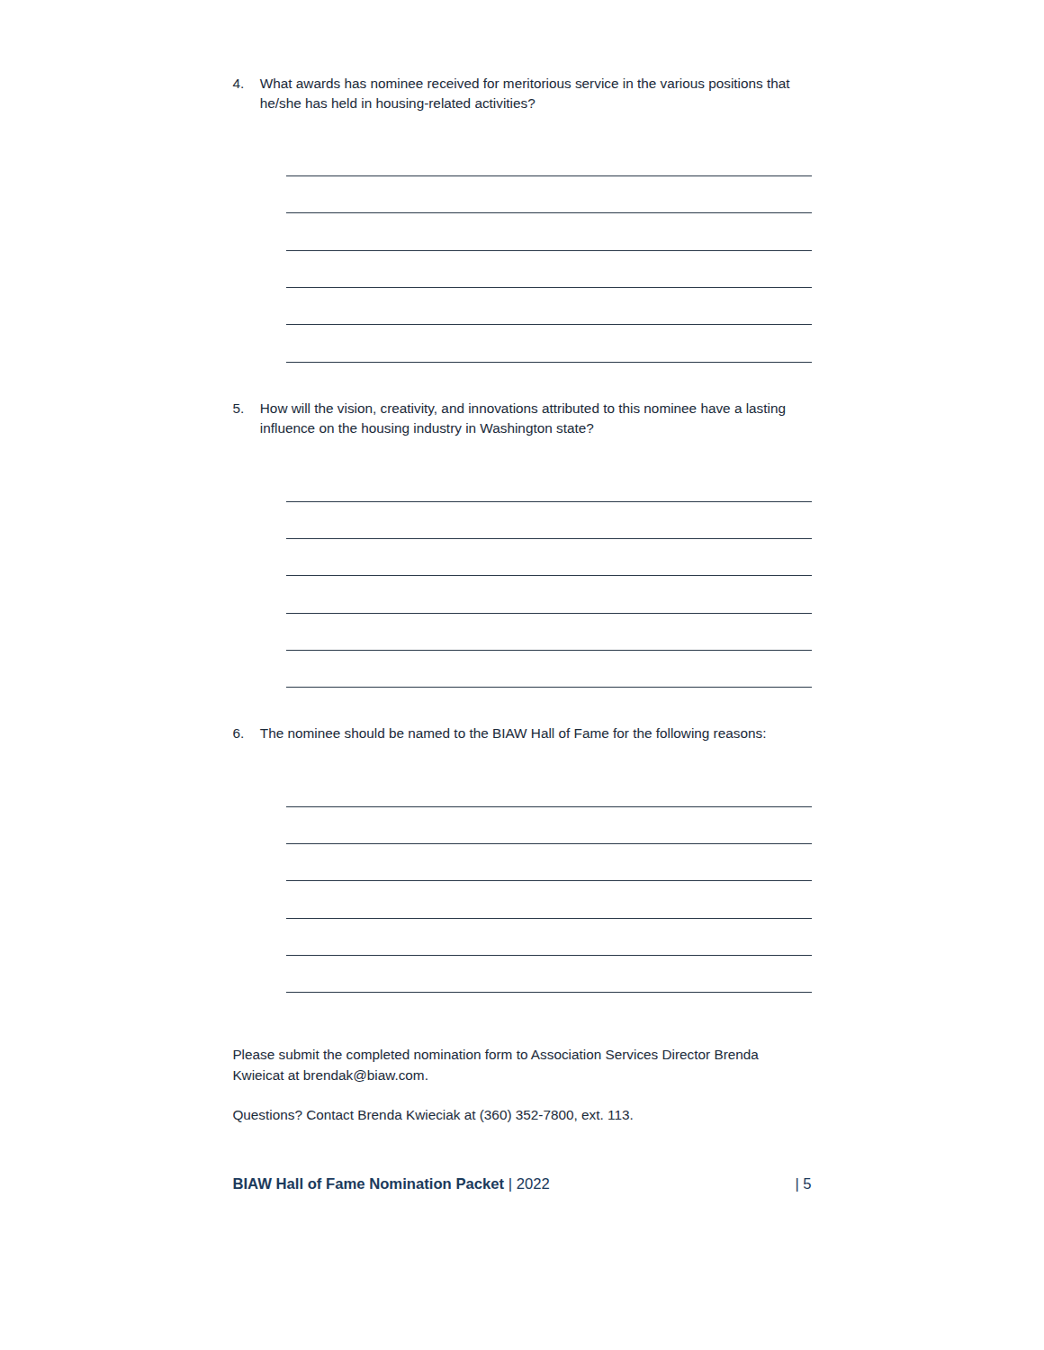4.
What awards has nominee received for meritorious service in the various positions that he/she has held in housing-related activities?
5.
How will the vision, creativity, and innovations attributed to this nominee have a lasting influence on the housing industry in Washington state?
6.
The nominee should be named to the BIAW Hall of Fame for the following reasons:
Please submit the completed nomination form to Association Services Director Brenda Kwieicat at brendak@biaw.com.
Questions? Contact Brenda Kwieciak at (360) 352-7800, ext. 113.
BIAW Hall of Fame Nomination Packet | 2022
| 5